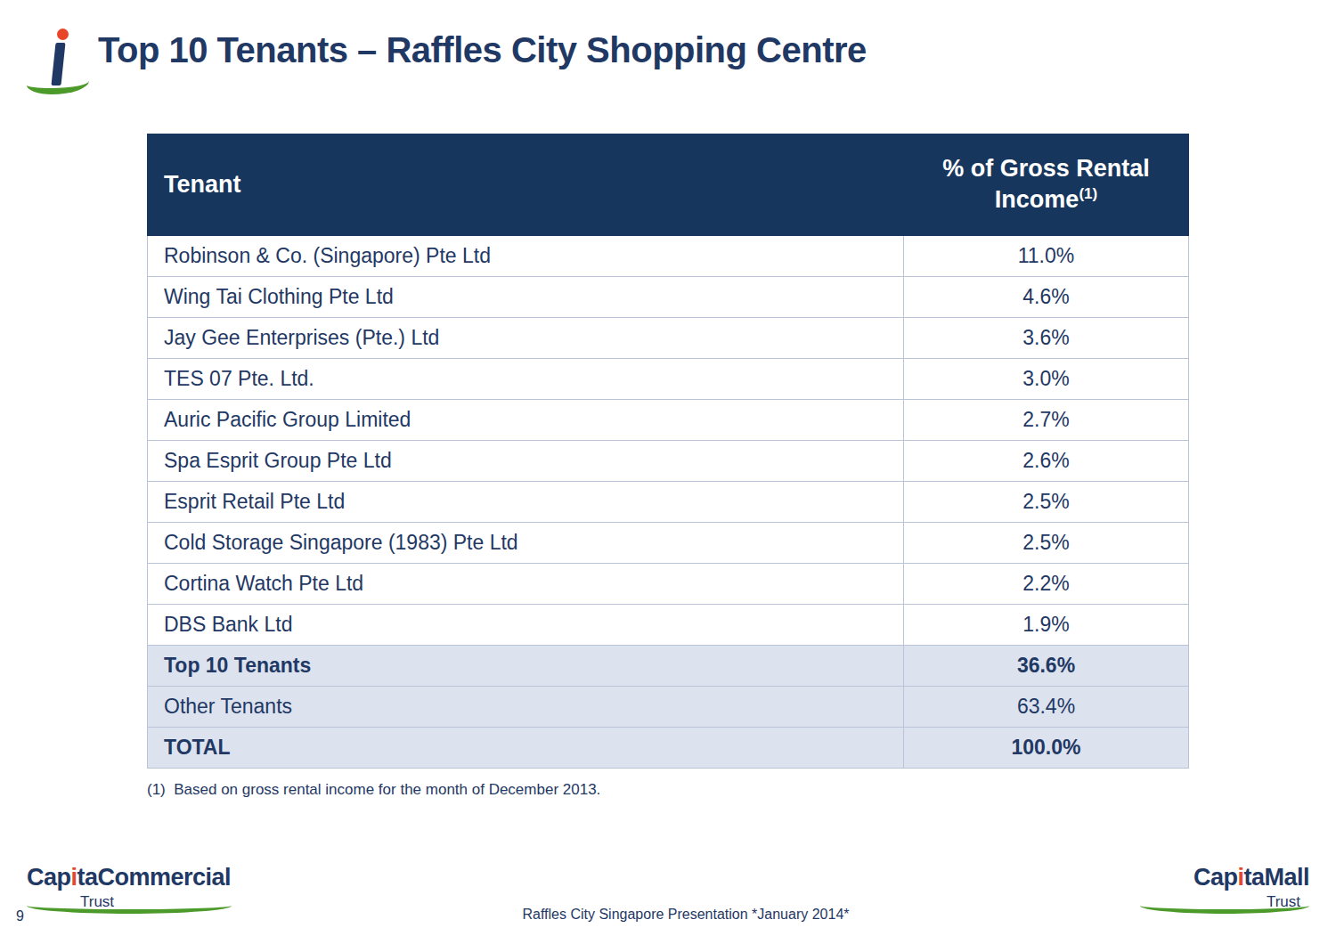Top 10 Tenants – Raffles City Shopping Centre
| Tenant | % of Gross Rental Income (1) |
| --- | --- |
| Robinson & Co. (Singapore) Pte Ltd | 11.0% |
| Wing Tai Clothing Pte Ltd | 4.6% |
| Jay Gee Enterprises (Pte.) Ltd | 3.6% |
| TES 07 Pte. Ltd. | 3.0% |
| Auric Pacific Group Limited | 2.7% |
| Spa Esprit Group Pte Ltd | 2.6% |
| Esprit Retail Pte Ltd | 2.5% |
| Cold Storage Singapore (1983) Pte Ltd | 2.5% |
| Cortina Watch Pte Ltd | 2.2% |
| DBS Bank Ltd | 1.9% |
| Top 10 Tenants | 36.6% |
| Other Tenants | 63.4% |
| TOTAL | 100.0% |
(1) Based on gross rental income for the month of December 2013.
9
CapitaCommercial Trust
Raffles City Singapore Presentation *January 2014*
CapitaMall Trust